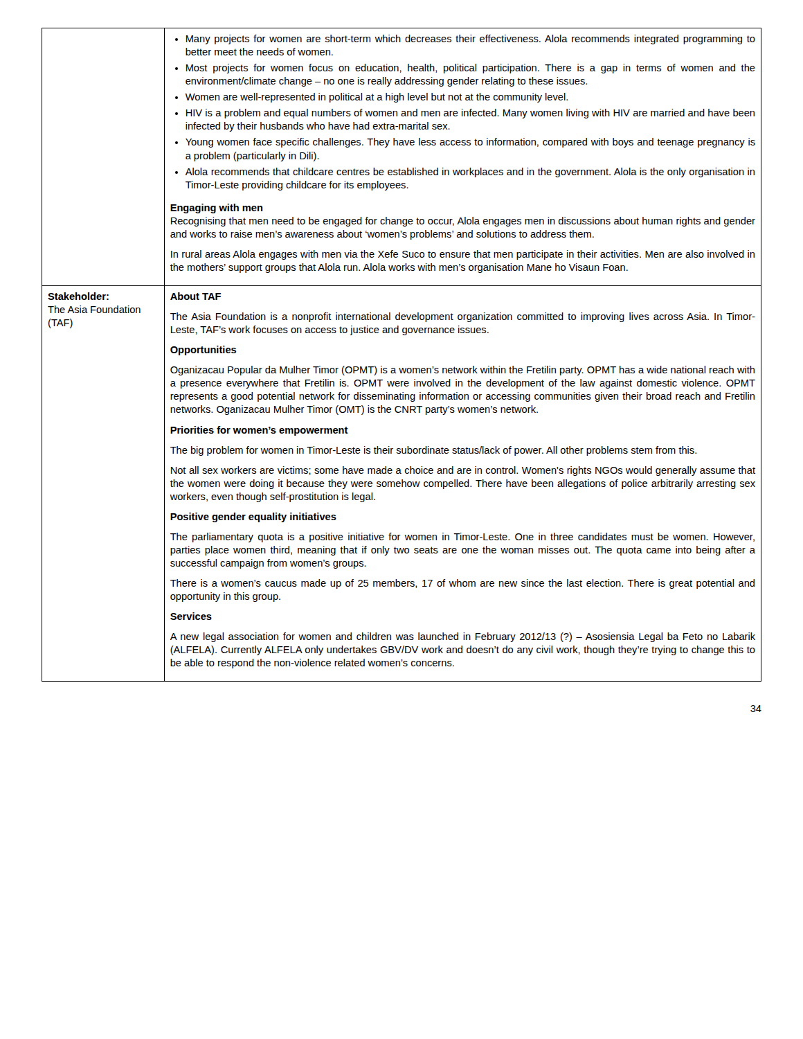| | Many projects for women are short-term which decreases their effectiveness. Alola recommends integrated programming to better meet the needs of women. Most projects for women focus on education, health, political participation. There is a gap in terms of women and the environment/climate change – no one is really addressing gender relating to these issues. Women are well-represented in political at a high level but not at the community level. HIV is a problem and equal numbers of women and men are infected. Many women living with HIV are married and have been infected by their husbands who have had extra-marital sex. Young women face specific challenges. They have less access to information, compared with boys and teenage pregnancy is a problem (particularly in Dili). Alola recommends that childcare centres be established in workplaces and in the government. Alola is the only organisation in Timor-Leste providing childcare for its employees. Engaging with men Recognising that men need to be engaged for change to occur, Alola engages men in discussions about human rights and gender and works to raise men’s awareness about ‘women’s problems’ and solutions to address them. In rural areas Alola engages with men via the Xefe Suco to ensure that men participate in their activities. Men are also involved in the mothers’ support groups that Alola run. Alola works with men’s organisation Mane ho Visaun Foan. |
| Stakeholder: The Asia Foundation (TAF) | About TAF The Asia Foundation is a nonprofit international development organization committed to improving lives across Asia. In Timor-Leste, TAF’s work focuses on access to justice and governance issues. Opportunities Oganizacau Popular da Mulher Timor (OPMT) is a women’s network within the Fretilin party. OPMT has a wide national reach with a presence everywhere that Fretilin is. OPMT were involved in the development of the law against domestic violence. OPMT represents a good potential network for disseminating information or accessing communities given their broad reach and Fretilin networks. Oganizacau Mulher Timor (OMT) is the CNRT party’s women’s network. Priorities for women’s empowerment The big problem for women in Timor-Leste is their subordinate status/lack of power. All other problems stem from this. Not all sex workers are victims; some have made a choice and are in control. Women's rights NGOs would generally assume that the women were doing it because they were somehow compelled. There have been allegations of police arbitrarily arresting sex workers, even though self-prostitution is legal. Positive gender equality initiatives The parliamentary quota is a positive initiative for women in Timor-Leste. One in three candidates must be women. However, parties place women third, meaning that if only two seats are one the woman misses out. The quota came into being after a successful campaign from women’s groups. There is a women’s caucus made up of 25 members, 17 of whom are new since the last election. There is great potential and opportunity in this group. Services A new legal association for women and children was launched in February 2012/13 (?) – Asosiensia Legal ba Feto no Labarik (ALFELA). Currently ALFELA only undertakes GBV/DV work and doesn’t do any civil work, though they’re trying to change this to be able to respond the non-violence related women’s concerns. |
34